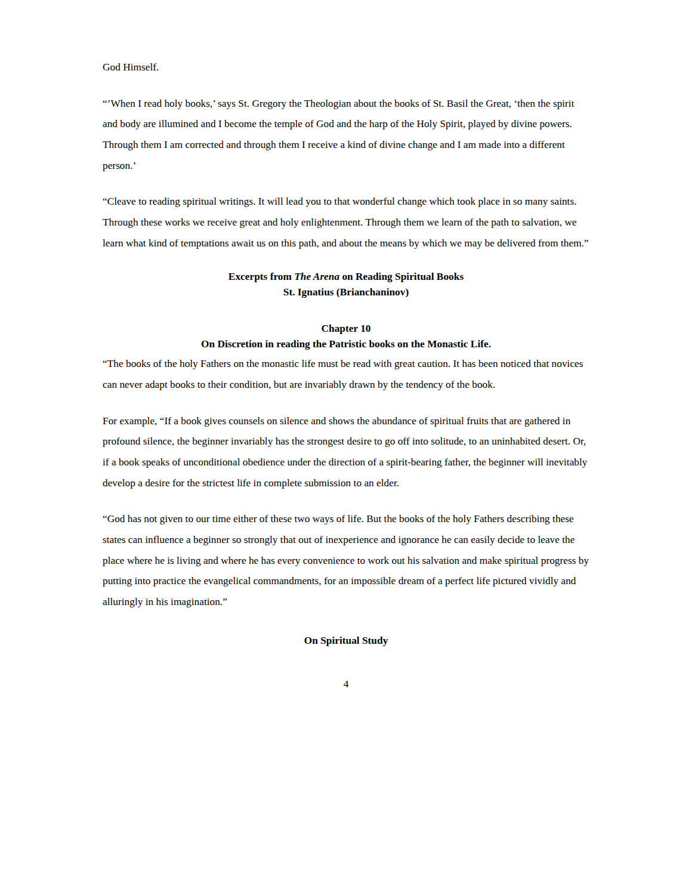God Himself.
“’When I read holy books,’ says St. Gregory the Theologian about the books of St. Basil the Great, ‘then the spirit and body are illumined and I become the temple of God and the harp of the Holy Spirit, played by divine powers. Through them I am corrected and through them I receive a kind of divine change and I am made into a different person.’
“Cleave to reading spiritual writings. It will lead you to that wonderful change which took place in so many saints. Through these works we receive great and holy enlightenment. Through them we learn of the path to salvation, we learn what kind of temptations await us on this path, and about the means by which we may be delivered from them.”
Excerpts from The Arena on Reading Spiritual BooksSt. Ignatius (Brianchaninov)
Chapter 10On Discretion in reading the Patristic books on the Monastic Life.
“The books of the holy Fathers on the monastic life must be read with great caution. It has been noticed that novices can never adapt books to their condition, but are invariably drawn by the tendency of the book.
For example, “If a book gives counsels on silence and shows the abundance of spiritual fruits that are gathered in profound silence, the beginner invariably has the strongest desire to go off into solitude, to an uninhabited desert. Or, if a book speaks of unconditional obedience under the direction of a spirit-bearing father, the beginner will inevitably develop a desire for the strictest life in complete submission to an elder.
“God has not given to our time either of these two ways of life. But the books of the holy Fathers describing these states can influence a beginner so strongly that out of inexperience and ignorance he can easily decide to leave the place where he is living and where he has every convenience to work out his salvation and make spiritual progress by putting into practice the evangelical commandments, for an impossible dream of a perfect life pictured vividly and alluringly in his imagination.”
On Spiritual Study
4